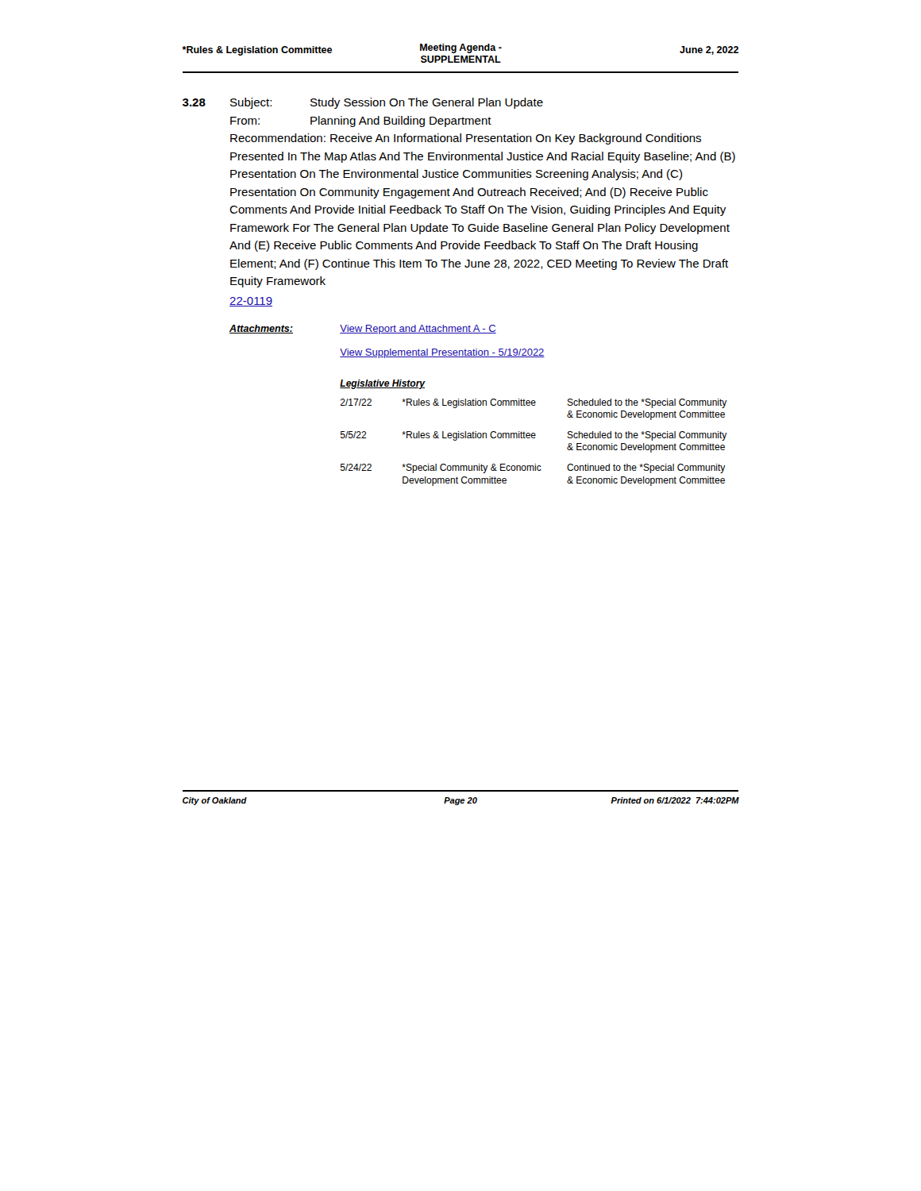*Rules & Legislation Committee
Meeting Agenda -
SUPPLEMENTAL
June 2, 2022
3.28
Subject:
Study Session On The General Plan Update
From:
Planning And Building Department
Recommendation: Receive An Informational Presentation On Key Background Conditions Presented In The Map Atlas And The Environmental Justice And Racial Equity Baseline; And (B) Presentation On The Environmental Justice Communities Screening Analysis; And (C) Presentation On Community Engagement And Outreach Received; And (D) Receive Public Comments And Provide Initial Feedback To Staff On The Vision, Guiding Principles And Equity Framework For The General Plan Update To Guide Baseline General Plan Policy Development And (E) Receive Public Comments And Provide Feedback To Staff On The Draft Housing Element; And (F) Continue This Item To The June 28, 2022, CED Meeting To Review The Draft Equity Framework
22-0119
Attachments:
View Report and Attachment A - C
View Supplemental Presentation - 5/19/2022
Legislative History
| 2/17/22 | *Rules & Legislation Committee | Scheduled to the *Special Community & Economic Development Committee |
| 5/5/22 | *Rules & Legislation Committee | Scheduled to the *Special Community & Economic Development Committee |
| 5/24/22 | *Special Community & Economic Development Committee | Continued to the *Special Community & Economic Development Committee |
City of Oakland
Page 20
Printed on 6/1/2022 7:44:02PM